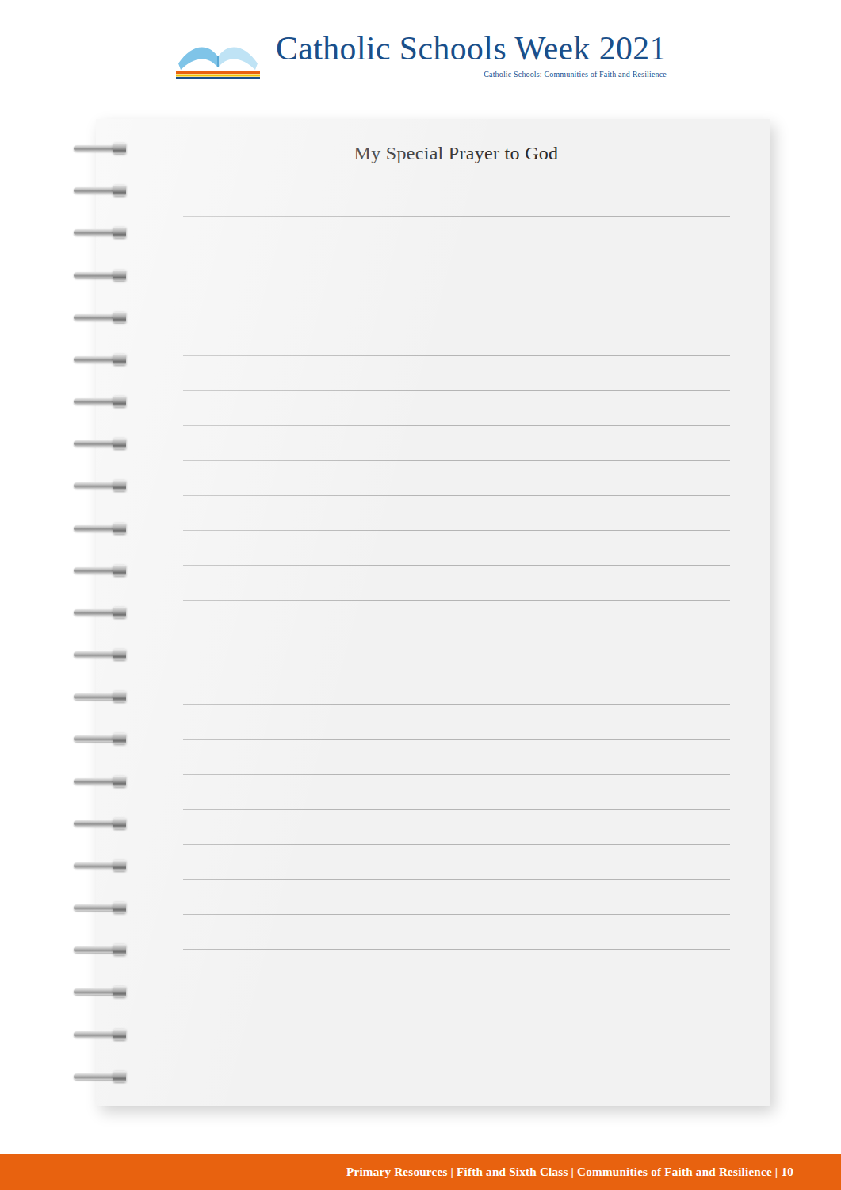Catholic Schools Week 2021
Catholic Schools: Communities of Faith and Resilience
My Special Prayer to God
Primary Resources | Fifth and Sixth Class | Communities of Faith and Resilience | 10